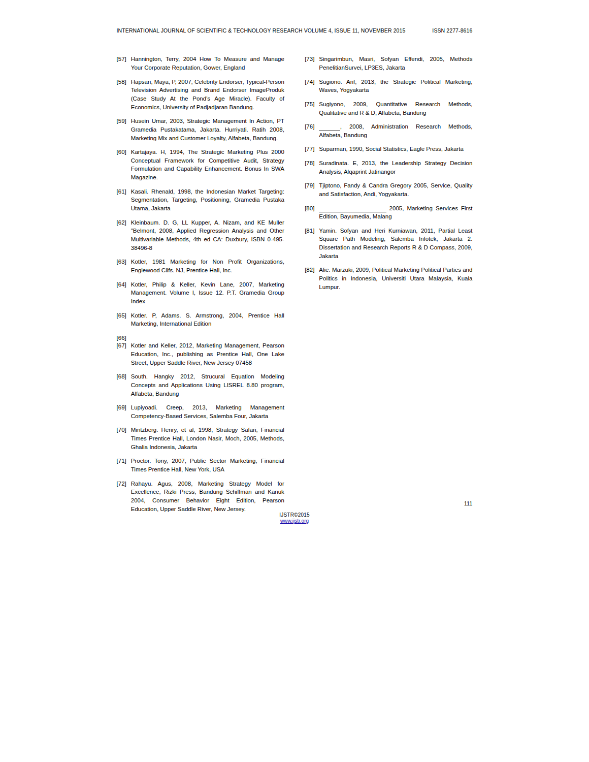INTERNATIONAL JOURNAL OF SCIENTIFIC & TECHNOLOGY RESEARCH VOLUME 4, ISSUE 11, NOVEMBER 2015 ISSN 2277-8616
[57] Hannington, Terry, 2004 How To Measure and Manage Your Corporate Reputation, Gower, England
[58] Hapsari, Maya, P, 2007, Celebrity Endorser, Typical-Person Television Advertising and Brand Endorser ImageProduk (Case Study At the Pond's Age Miracle). Faculty of Economics, University of Padjadjaran Bandung.
[59] Husein Umar, 2003, Strategic Management In Action, PT Gramedia Pustakatama, Jakarta. Hurriyati. Ratih 2008, Marketing Mix and Customer Loyalty, Alfabeta, Bandung.
[60] Kartajaya. H, 1994, The Strategic Marketing Plus 2000 Conceptual Framework for Competitive Audit, Strategy Formulation and Capability Enhancement. Bonus In SWA Magazine.
[61] Kasali. Rhenald, 1998, the Indonesian Market Targeting: Segmentation, Targeting, Positioning, Gramedia Pustaka Utama, Jakarta
[62] Kleinbaum. D. G, LL Kupper, A. Nizam, and KE Muller "Belmont, 2008, Applied Regression Analysis and Other Multivariable Methods, 4th ed CA: Duxbury, ISBN 0-495-38496-8
[63] Kotler, 1981 Marketing for Non Profit Organizations, Englewood Clifs. NJ, Prentice Hall, Inc.
[64] Kotler, Philip & Keller, Kevin Lane, 2007, Marketing Management. Volume I, Issue 12. P.T. Gramedia Group Index
[65] Kotler. P, Adams. S. Armstrong, 2004, Prentice Hall Marketing, International Edition
[66]
[67] Kotler and Keller, 2012, Marketing Management, Pearson Education, Inc., publishing as Prentice Hall, One Lake Street, Upper Saddle River, New Jersey 07458
[68] South. Hangky 2012, Strucural Equation Modeling Concepts and Applications Using LISREL 8.80 program, Alfabeta, Bandung
[69] Lupiyoadi. Creep, 2013, Marketing Management Competency-Based Services, Salemba Four, Jakarta
[70] Mintzberg. Henry, et al, 1998, Strategy Safari, Financial Times Prentice Hall, London Nasir, Moch, 2005, Methods, Ghalia Indonesia, Jakarta
[71] Proctor. Tony, 2007, Public Sector Marketing, Financial Times Prentice Hall, New York, USA
[72] Rahayu. Agus, 2008, Marketing Strategy Model for Excellence, Rizki Press, Bandung Schiffman and Kanuk 2004, Consumer Behavior Eight Edition, Pearson Education, Upper Saddle River, New Jersey.
[73] Singarimbun, Masri, Sofyan Effendi, 2005, Methods PenelitianSurvei, LP3ES, Jakarta
[74] Sugiono. Arif, 2013, the Strategic Political Marketing, Waves, Yogyakarta
[75] Sugiyono, 2009, Quantitative Research Methods, Qualitative and R & D, Alfabeta, Bandung
[76] , 2008, Administration Research Methods, Alfabeta, Bandung
[77] Suparman, 1990, Social Statistics, Eagle Press, Jakarta
[78] Suradinata. E, 2013, the Leadership Strategy Decision Analysis, Alqaprint Jatinangor
[79] Tjiptono, Fandy & Candra Gregory 2005, Service, Quality and Satisfaction, Andi, Yogyakarta.
[80] 2005, Marketing Services First Edition, Bayumedia, Malang
[81] Yamin. Sofyan and Heri Kurniawan, 2011, Partial Least Square Path Modeling, Salemba Infotek, Jakarta 2. Dissertation and Research Reports R & D Compass, 2009, Jakarta
[82] Alie. Marzuki, 2009, Political Marketing Political Parties and Politics in Indonesia, Universiti Utara Malaysia, Kuala Lumpur.
111
IJSTR©2015
www.ijstr.org